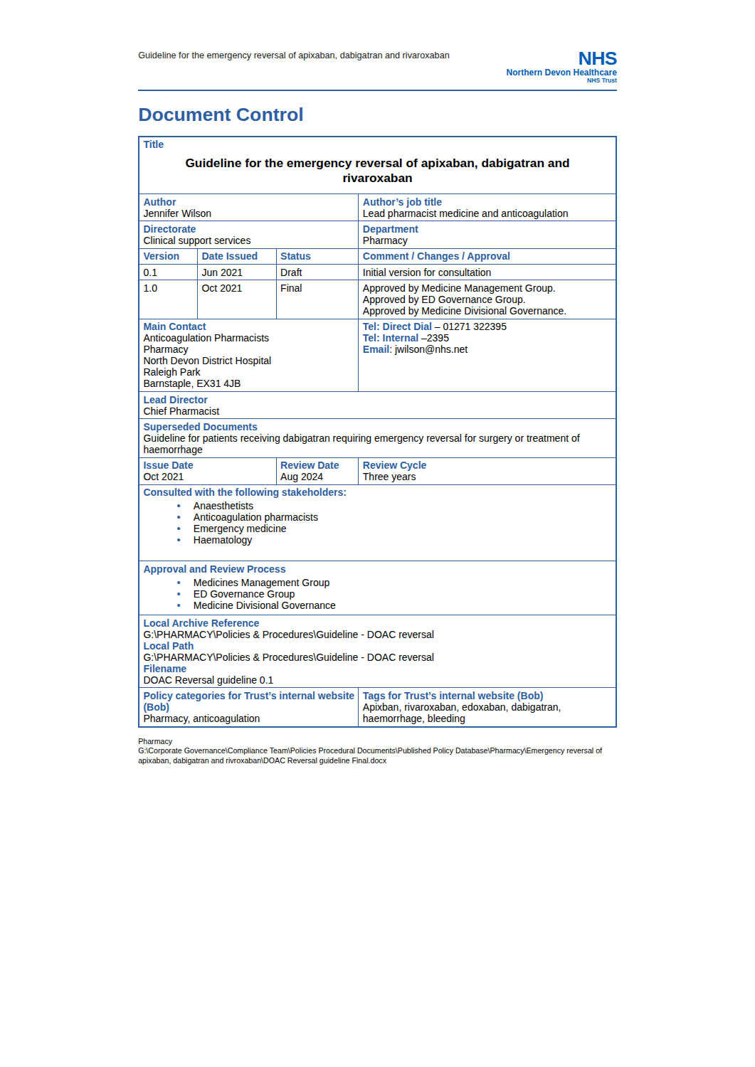Guideline for the emergency reversal of apixaban, dabigatran and rivaroxaban
NHS
Northern Devon Healthcare
NHS Trust
Document Control
| Title Guideline for the emergency reversal of apixaban, dabigatran and rivaroxaban |
| Author Jennifer Wilson | Author’s job title Lead pharmacist medicine and anticoagulation |
| Directorate Clinical support services | Department Pharmacy |
| Version | Date Issued | Status | Comment / Changes / Approval |
| 0.1 | Jun 2021 | Draft | Initial version for consultation |
| 1.0 | Oct 2021 | Final | Approved by Medicine Management Group. Approved by ED Governance Group. Approved by Medicine Divisional Governance. |
| Main Contact Anticoagulation Pharmacists Pharmacy North Devon District Hospital Raleigh Park Barnstaple, EX31 4JB | Tel: Direct Dial – 01271 322395 Tel: Internal –2395 Email : jwilson@nhs.net |
| Lead Director Chief Pharmacist |
| Superseded Documents Guideline for patients receiving dabigatran requiring emergency reversal for surgery or treatment of haemorrhage |
| Issue Date Oct 2021 | Review Date Aug 2024 | Review Cycle Three years |
| Consulted with the following stakeholders: Anaesthetists Anticoagulation pharmacists Emergency medicine Haematology |
| Approval and Review Process Medicines Management Group ED Governance Group Medicine Divisional Governance |
| Local Archive Reference G:\PHARMACY\Policies & Procedures\Guideline - DOAC reversal Local Path G:\PHARMACY\Policies & Procedures\Guideline - DOAC reversal Filename DOAC Reversal guideline 0.1 |
| Policy categories for Trust’s internal website (Bob) Pharmacy, anticoagulation | Tags for Trust’s internal website (Bob) Apixban, rivaroxaban, edoxaban, dabigatran, haemorrhage, bleeding |
Pharmacy
G:\Corporate Governance\Compliance Team\Policies Procedural Documents\Published Policy Database\Pharmacy\Emergency reversal of apixaban, dabigatran and rivroxaban\DOAC Reversal guideline Final.docx